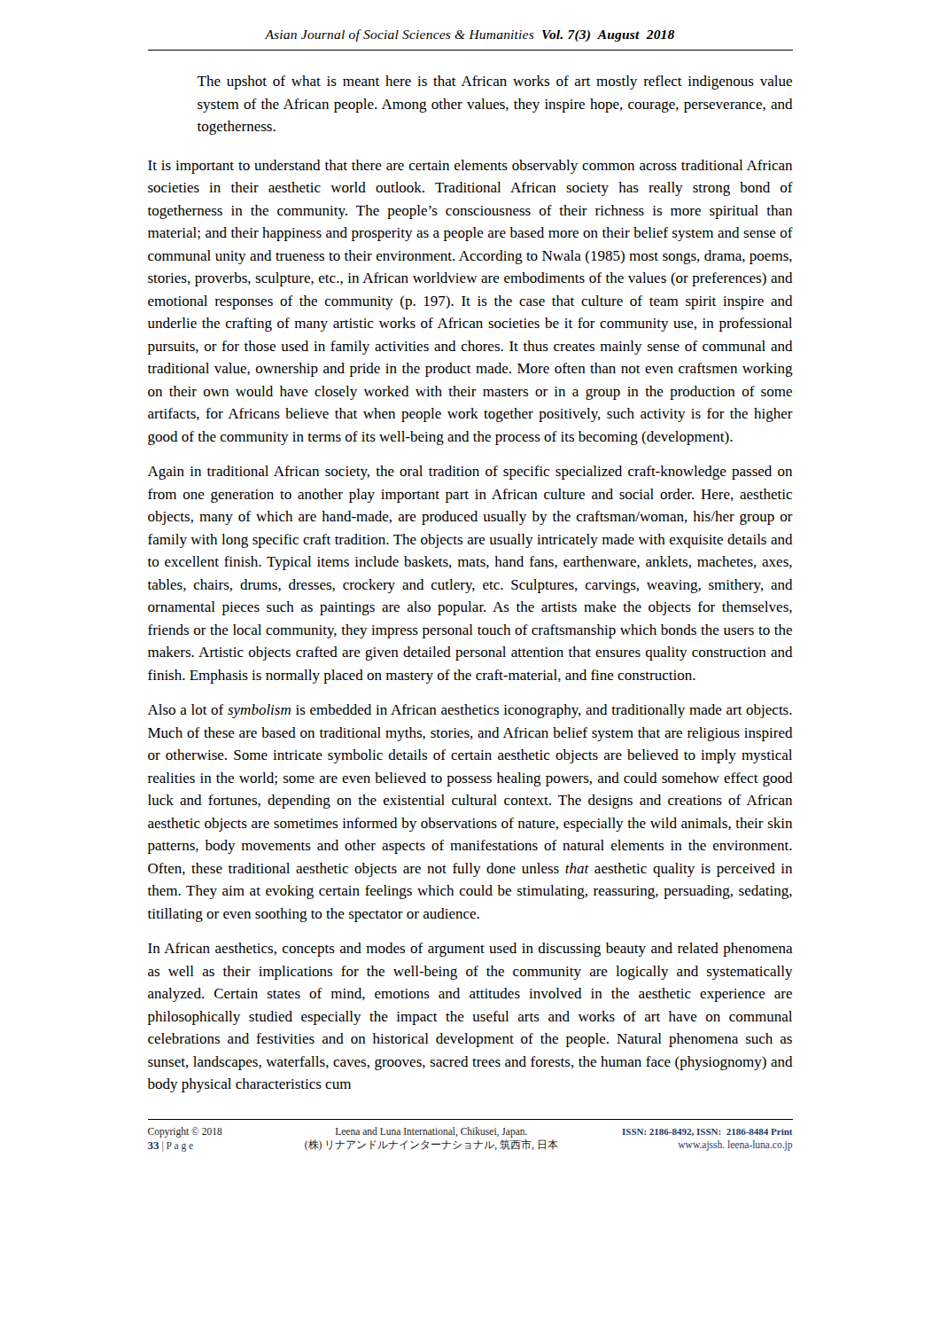Asian Journal of Social Sciences & Humanities Vol. 7(3) August 2018
The upshot of what is meant here is that African works of art mostly reflect indigenous value system of the African people. Among other values, they inspire hope, courage, perseverance, and togetherness.
It is important to understand that there are certain elements observably common across traditional African societies in their aesthetic world outlook. Traditional African society has really strong bond of togetherness in the community. The people’s consciousness of their richness is more spiritual than material; and their happiness and prosperity as a people are based more on their belief system and sense of communal unity and trueness to their environment. According to Nwala (1985) most songs, drama, poems, stories, proverbs, sculpture, etc., in African worldview are embodiments of the values (or preferences) and emotional responses of the community (p. 197). It is the case that culture of team spirit inspire and underlie the crafting of many artistic works of African societies be it for community use, in professional pursuits, or for those used in family activities and chores. It thus creates mainly sense of communal and traditional value, ownership and pride in the product made. More often than not even craftsmen working on their own would have closely worked with their masters or in a group in the production of some artifacts, for Africans believe that when people work together positively, such activity is for the higher good of the community in terms of its well-being and the process of its becoming (development).
Again in traditional African society, the oral tradition of specific specialized craft-knowledge passed on from one generation to another play important part in African culture and social order. Here, aesthetic objects, many of which are hand-made, are produced usually by the craftsman/woman, his/her group or family with long specific craft tradition. The objects are usually intricately made with exquisite details and to excellent finish. Typical items include baskets, mats, hand fans, earthenware, anklets, machetes, axes, tables, chairs, drums, dresses, crockery and cutlery, etc. Sculptures, carvings, weaving, smithery, and ornamental pieces such as paintings are also popular. As the artists make the objects for themselves, friends or the local community, they impress personal touch of craftsmanship which bonds the users to the makers. Artistic objects crafted are given detailed personal attention that ensures quality construction and finish. Emphasis is normally placed on mastery of the craft-material, and fine construction.
Also a lot of symbolism is embedded in African aesthetics iconography, and traditionally made art objects. Much of these are based on traditional myths, stories, and African belief system that are religious inspired or otherwise. Some intricate symbolic details of certain aesthetic objects are believed to imply mystical realities in the world; some are even believed to possess healing powers, and could somehow effect good luck and fortunes, depending on the existential cultural context. The designs and creations of African aesthetic objects are sometimes informed by observations of nature, especially the wild animals, their skin patterns, body movements and other aspects of manifestations of natural elements in the environment. Often, these traditional aesthetic objects are not fully done unless that aesthetic quality is perceived in them. They aim at evoking certain feelings which could be stimulating, reassuring, persuading, sedating, titillating or even soothing to the spectator or audience.
In African aesthetics, concepts and modes of argument used in discussing beauty and related phenomena as well as their implications for the well-being of the community are logically and systematically analyzed. Certain states of mind, emotions and attitudes involved in the aesthetic experience are philosophically studied especially the impact the useful arts and works of art have on communal celebrations and festivities and on historical development of the people. Natural phenomena such as sunset, landscapes, waterfalls, caves, grooves, sacred trees and forests, the human face (physiognomy) and body physical characteristics cum
| Copyright © 2018 33 / P a g e | Leena and Luna International, Chikusei, Japan. (株) リナアンドルナインターナショナル, 筑西市, 日本 | ISSN: 2186-8492, ISSN: 2186-8484 Print www.ajssh. leena-luna.co.jp |